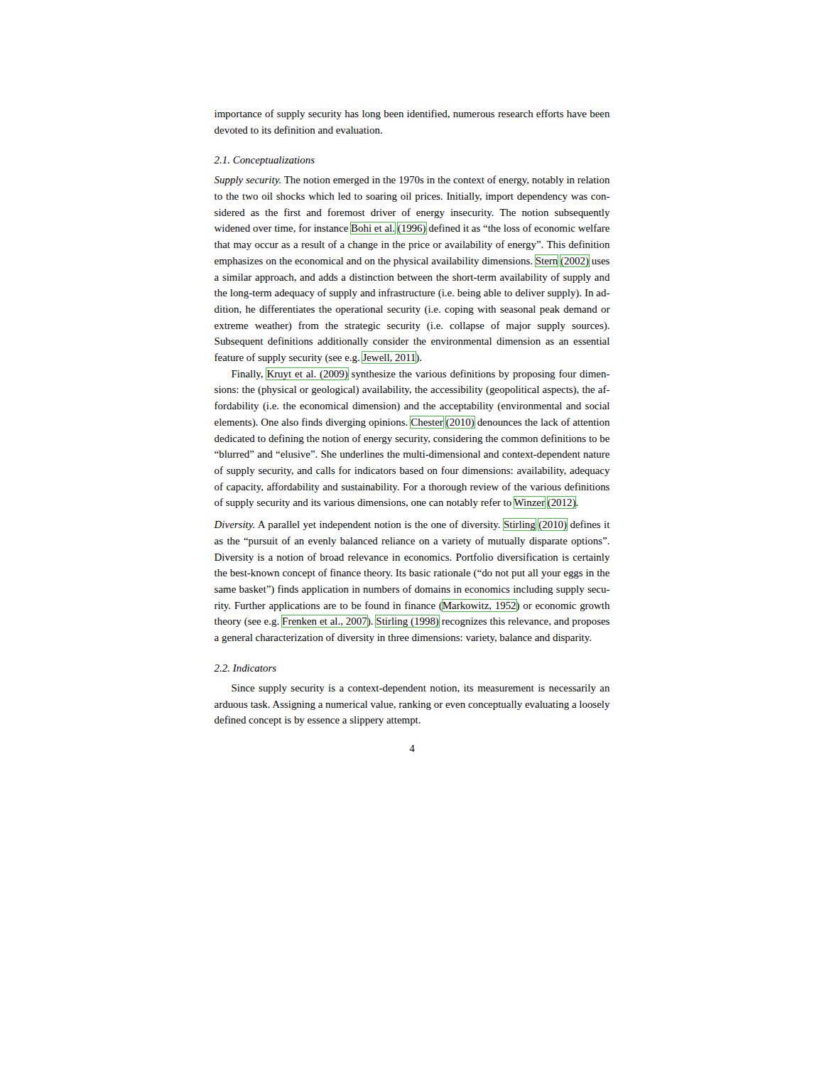importance of supply security has long been identified, numerous research efforts have been devoted to its definition and evaluation.
2.1. Conceptualizations
Supply security. The notion emerged in the 1970s in the context of energy, notably in relation to the two oil shocks which led to soaring oil prices. Initially, import dependency was considered as the first and foremost driver of energy insecurity. The notion subsequently widened over time, for instance Bohi et al. (1996) defined it as “the loss of economic welfare that may occur as a result of a change in the price or availability of energy”. This definition emphasizes on the economical and on the physical availability dimensions. Stern (2002) uses a similar approach, and adds a distinction between the short-term availability of supply and the long-term adequacy of supply and infrastructure (i.e. being able to deliver supply). In addition, he differentiates the operational security (i.e. coping with seasonal peak demand or extreme weather) from the strategic security (i.e. collapse of major supply sources). Subsequent definitions additionally consider the environmental dimension as an essential feature of supply security (see e.g. Jewell, 2011).
Finally, Kruyt et al. (2009) synthesize the various definitions by proposing four dimensions: the (physical or geological) availability, the accessibility (geopolitical aspects), the affordability (i.e. the economical dimension) and the acceptability (environmental and social elements). One also finds diverging opinions. Chester (2010) denounces the lack of attention dedicated to defining the notion of energy security, considering the common definitions to be “blurred” and “elusive”. She underlines the multi-dimensional and context-dependent nature of supply security, and calls for indicators based on four dimensions: availability, adequacy of capacity, affordability and sustainability. For a thorough review of the various definitions of supply security and its various dimensions, one can notably refer to Winzer (2012).
Diversity. A parallel yet independent notion is the one of diversity. Stirling (2010) defines it as the “pursuit of an evenly balanced reliance on a variety of mutually disparate options”. Diversity is a notion of broad relevance in economics. Portfolio diversification is certainly the best-known concept of finance theory. Its basic rationale (“do not put all your eggs in the same basket”) finds application in numbers of domains in economics including supply security. Further applications are to be found in finance (Markowitz, 1952) or economic growth theory (see e.g. Frenken et al., 2007). Stirling (1998) recognizes this relevance, and proposes a general characterization of diversity in three dimensions: variety, balance and disparity.
2.2. Indicators
Since supply security is a context-dependent notion, its measurement is necessarily an arduous task. Assigning a numerical value, ranking or even conceptually evaluating a loosely defined concept is by essence a slippery attempt.
4